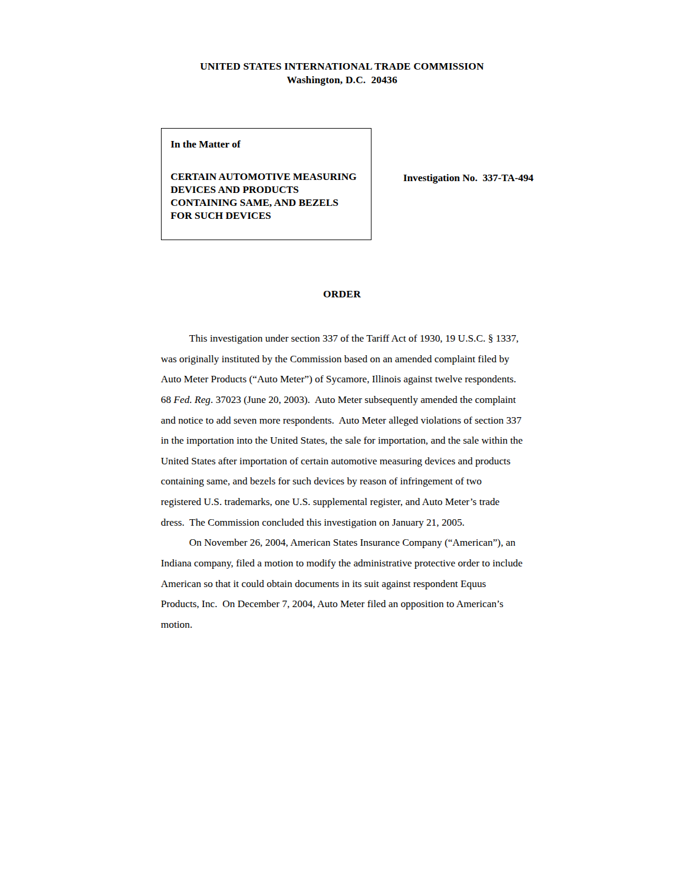UNITED STATES INTERNATIONAL TRADE COMMISSION Washington, D.C. 20436
In the Matter of
CERTAIN AUTOMOTIVE MEASURING
DEVICES AND PRODUCTS
CONTAINING SAME, AND BEZELS
FOR SUCH DEVICES
Investigation No. 337-TA-494
ORDER
This investigation under section 337 of the Tariff Act of 1930, 19 U.S.C. § 1337, was originally instituted by the Commission based on an amended complaint filed by Auto Meter Products (“Auto Meter”) of Sycamore, Illinois against twelve respondents. 68 Fed. Reg. 37023 (June 20, 2003). Auto Meter subsequently amended the complaint and notice to add seven more respondents. Auto Meter alleged violations of section 337 in the importation into the United States, the sale for importation, and the sale within the United States after importation of certain automotive measuring devices and products containing same, and bezels for such devices by reason of infringement of two registered U.S. trademarks, one U.S. supplemental register, and Auto Meter’s trade dress. The Commission concluded this investigation on January 21, 2005.
On November 26, 2004, American States Insurance Company (“American”), an Indiana company, filed a motion to modify the administrative protective order to include American so that it could obtain documents in its suit against respondent Equus Products, Inc. On December 7, 2004, Auto Meter filed an opposition to American’s motion.